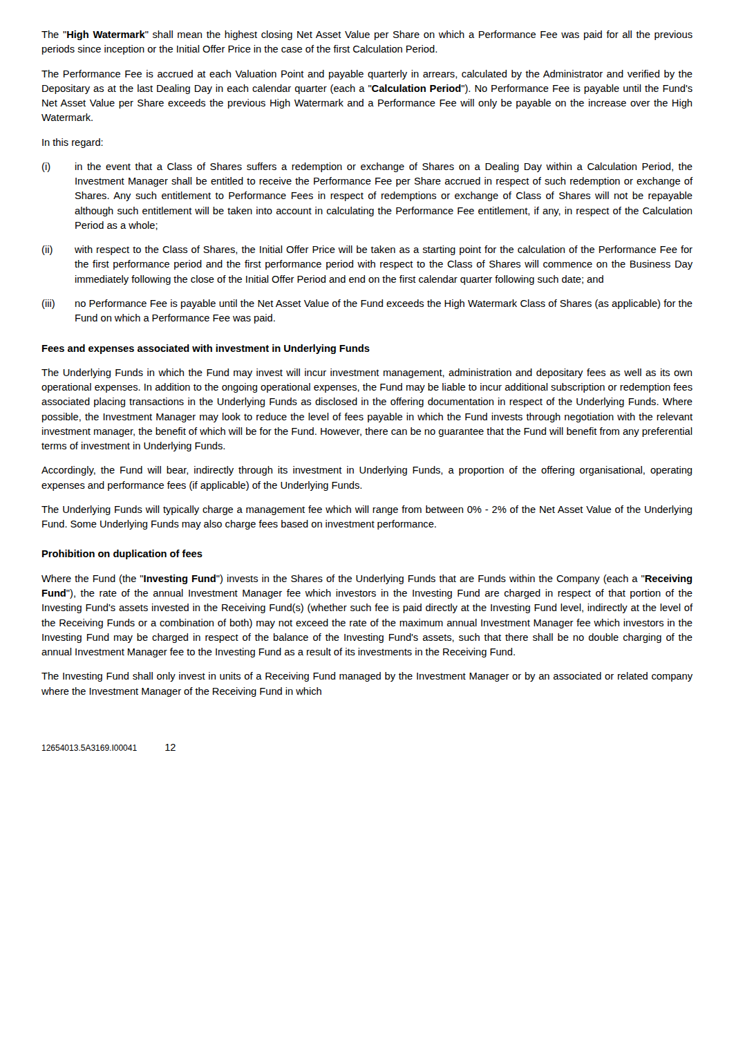The "High Watermark" shall mean the highest closing Net Asset Value per Share on which a Performance Fee was paid for all the previous periods since inception or the Initial Offer Price in the case of the first Calculation Period.
The Performance Fee is accrued at each Valuation Point and payable quarterly in arrears, calculated by the Administrator and verified by the Depositary as at the last Dealing Day in each calendar quarter (each a "Calculation Period"). No Performance Fee is payable until the Fund's Net Asset Value per Share exceeds the previous High Watermark and a Performance Fee will only be payable on the increase over the High Watermark.
In this regard:
(i)
in the event that a Class of Shares suffers a redemption or exchange of Shares on a Dealing Day within a Calculation Period, the Investment Manager shall be entitled to receive the Performance Fee per Share accrued in respect of such redemption or exchange of Shares. Any such entitlement to Performance Fees in respect of redemptions or exchange of Class of Shares will not be repayable although such entitlement will be taken into account in calculating the Performance Fee entitlement, if any, in respect of the Calculation Period as a whole;
(ii)
with respect to the Class of Shares, the Initial Offer Price will be taken as a starting point for the calculation of the Performance Fee for the first performance period and the first performance period with respect to the Class of Shares will commence on the Business Day immediately following the close of the Initial Offer Period and end on the first calendar quarter following such date; and
(iii)
no Performance Fee is payable until the Net Asset Value of the Fund exceeds the High Watermark Class of Shares (as applicable) for the Fund on which a Performance Fee was paid.
Fees and expenses associated with investment in Underlying Funds
The Underlying Funds in which the Fund may invest will incur investment management, administration and depositary fees as well as its own operational expenses. In addition to the ongoing operational expenses, the Fund may be liable to incur additional subscription or redemption fees associated placing transactions in the Underlying Funds as disclosed in the offering documentation in respect of the Underlying Funds. Where possible, the Investment Manager may look to reduce the level of fees payable in which the Fund invests through negotiation with the relevant investment manager, the benefit of which will be for the Fund. However, there can be no guarantee that the Fund will benefit from any preferential terms of investment in Underlying Funds.
Accordingly, the Fund will bear, indirectly through its investment in Underlying Funds, a proportion of the offering organisational, operating expenses and performance fees (if applicable) of the Underlying Funds.
The Underlying Funds will typically charge a management fee which will range from between 0% - 2% of the Net Asset Value of the Underlying Fund. Some Underlying Funds may also charge fees based on investment performance.
Prohibition on duplication of fees
Where the Fund (the "Investing Fund") invests in the Shares of the Underlying Funds that are Funds within the Company (each a "Receiving Fund"), the rate of the annual Investment Manager fee which investors in the Investing Fund are charged in respect of that portion of the Investing Fund's assets invested in the Receiving Fund(s) (whether such fee is paid directly at the Investing Fund level, indirectly at the level of the Receiving Funds or a combination of both) may not exceed the rate of the maximum annual Investment Manager fee which investors in the Investing Fund may be charged in respect of the balance of the Investing Fund's assets, such that there shall be no double charging of the annual Investment Manager fee to the Investing Fund as a result of its investments in the Receiving Fund.
The Investing Fund shall only invest in units of a Receiving Fund managed by the Investment Manager or by an associated or related company where the Investment Manager of the Receiving Fund in which
12654013.5A3169.I00041
12